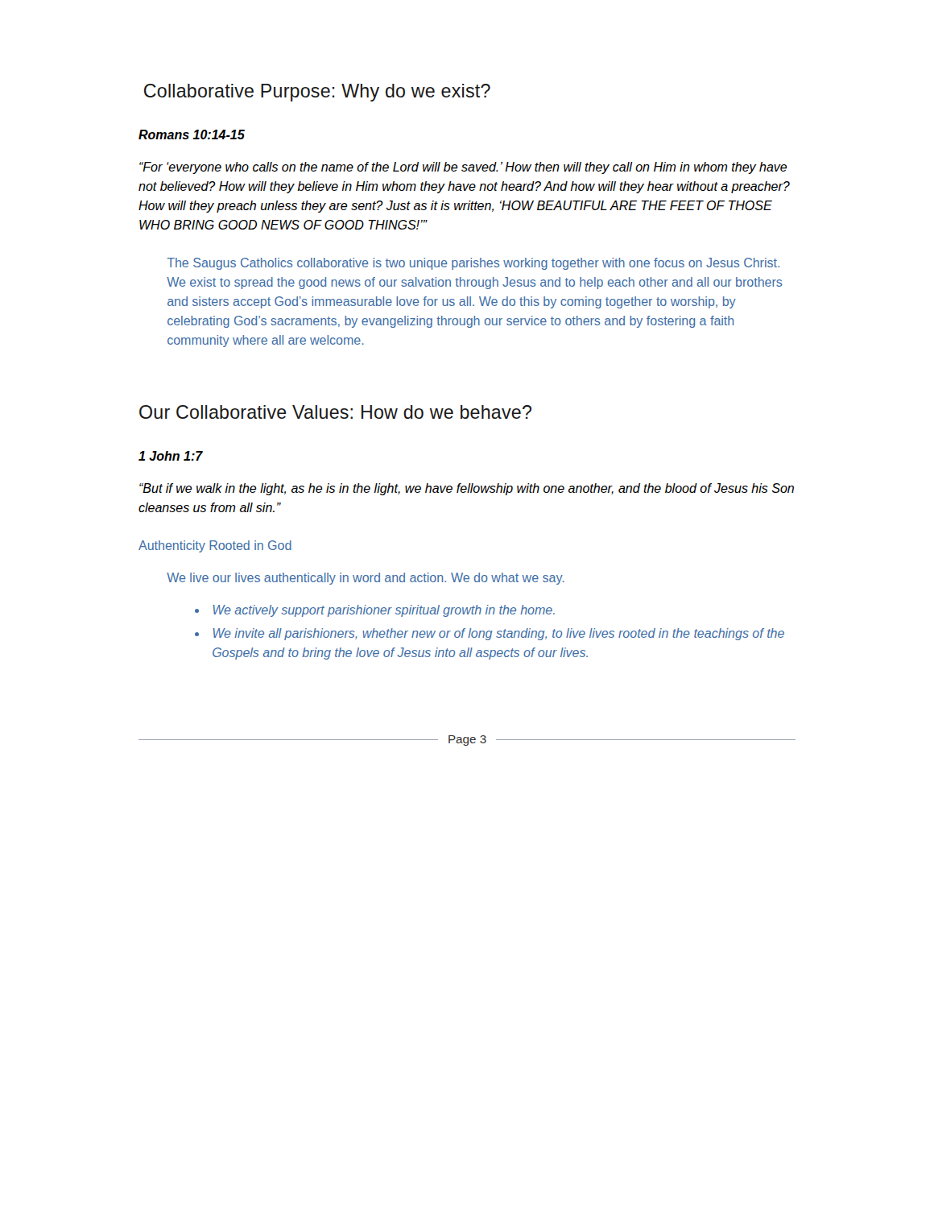Collaborative Purpose: Why do we exist?
Romans 10:14-15
“For ‘everyone who calls on the name of the Lord will be saved.’ How then will they call on Him in whom they have not believed? How will they believe in Him whom they have not heard? And how will they hear without a preacher? How will they preach unless they are sent? Just as it is written, ‘HOW BEAUTIFUL ARE THE FEET OF THOSE WHO BRING GOOD NEWS OF GOOD THINGS!’”
The Saugus Catholics collaborative is two unique parishes working together with one focus on Jesus Christ. We exist to spread the good news of our salvation through Jesus and to help each other and all our brothers and sisters accept God’s immeasurable love for us all. We do this by coming together to worship, by celebrating God’s sacraments, by evangelizing through our service to others and by fostering a faith community where all are welcome.
Our Collaborative Values: How do we behave?
1 John 1:7
“But if we walk in the light, as he is in the light, we have fellowship with one another, and the blood of Jesus his Son cleanses us from all sin.”
Authenticity Rooted in God
We live our lives authentically in word and action. We do what we say.
We actively support parishioner spiritual growth in the home.
We invite all parishioners, whether new or of long standing, to live lives rooted in the teachings of the Gospels and to bring the love of Jesus into all aspects of our lives.
Page 3